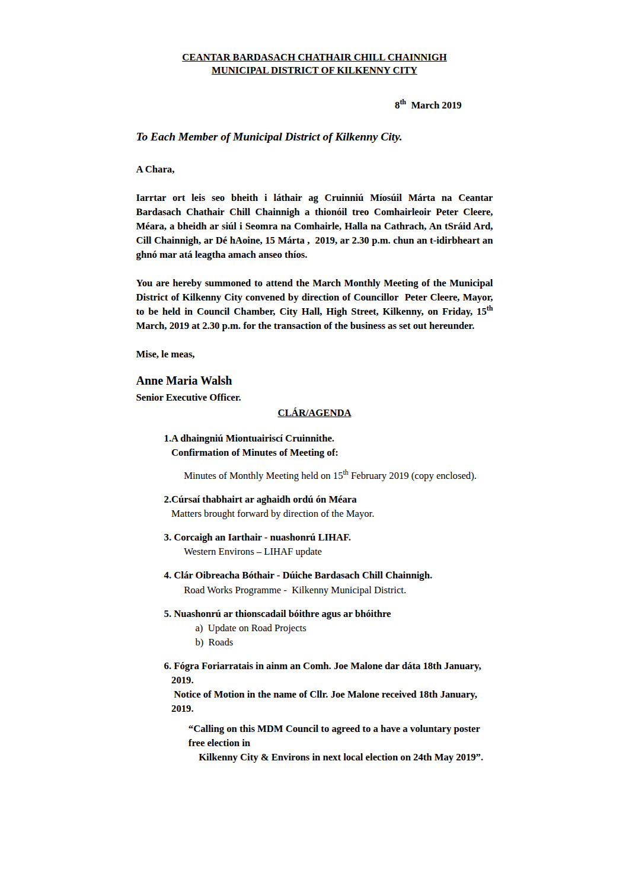CEANTAR BARDASACH CHATHAIR CHILL CHAINNIGH MUNICIPAL DISTRICT OF KILKENNY CITY
8th March 2019
To Each Member of Municipal District of Kilkenny City.
A Chara,
Iarrtar ort leis seo bheith i láthair ag Cruinniú Míosúil Márta na Ceantar Bardasach Chathair Chill Chainnigh a thionóil treo Comhairleoir Peter Cleere, Méara, a bheidh ar siúl i Seomra na Comhairle, Halla na Cathrach, An tSráid Ard, Cill Chainnigh, ar Dé hAoine, 15 Márta , 2019, ar 2.30 p.m. chun an t-idirbheart an ghnó mar atá leagtha amach anseo thíos.
You are hereby summoned to attend the March Monthly Meeting of the Municipal District of Kilkenny City convened by direction of Councillor Peter Cleere, Mayor, to be held in Council Chamber, City Hall, High Street, Kilkenny, on Friday, 15th March, 2019 at 2.30 p.m. for the transaction of the business as set out hereunder.
Mise, le meas,
Anne Maria Walsh
Senior Executive Officer.
CLÁR/AGENDA
| 1. | A dhaingniú Miontuairiscí Cruinnithe. Confirmation of Minutes of Meeting of: Minutes of Monthly Meeting held on 15 th February 2019 (copy enclosed). |
| 2. | Cúrsaí thabhairt ar aghaidh ordú ón Méara Matters brought forward by direction of the Mayor. |
| 3. | Corcaigh an Iarthair - nuashonrú LIHAF. Western Environs – LIHAF update |
| 4. | Clár Oibreacha Bóthair - Dúiche Bardasach Chill Chainnigh. Road Works Programme - Kilkenny Municipal District. |
| 5. | Nuashonrú ar thionscadail bóithre agus ar bhóithre a) Update on Road Projects b) Roads |
| 6. | Fógra Foriarratais in ainm an Comh. Joe Malone dar dáta 18th January, 2019. Notice of Motion in the name of Cllr. Joe Malone received 18th January, 2019. “Calling on this MDM Council to agreed to a have a voluntary poster free election in Kilkenny City & Environs in next local election on 24th May 2019”. |